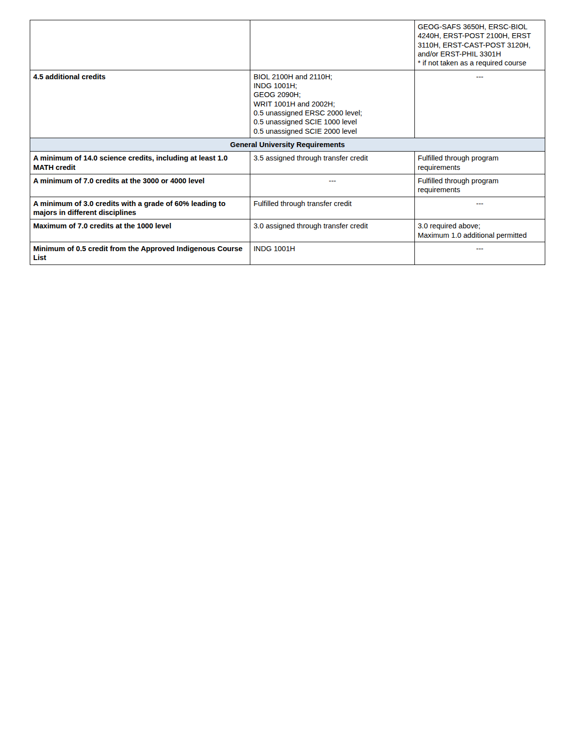| | | GEOG-SAFS 3650H, ERSC-BIOL 4240H, ERST-POST 2100H, ERST 3110H, ERST-CAST-POST 3120H, and/or ERST-PHIL 3301H * if not taken as a required course |
| 4.5 additional credits | BIOL 2100H and 2110H; INDG 1001H; GEOG 2090H; WRIT 1001H and 2002H; 0.5 unassigned ERSC 2000 level; 0.5 unassigned SCIE 1000 level 0.5 unassigned SCIE 2000 level | --- |
| General University Requirements |
| A minimum of 14.0 science credits, including at least 1.0 MATH credit | 3.5 assigned through transfer credit | Fulfilled through program requirements |
| A minimum of 7.0 credits at the 3000 or 4000 level | --- | Fulfilled through program requirements |
| A minimum of 3.0 credits with a grade of 60% leading to majors in different disciplines | Fulfilled through transfer credit | --- |
| Maximum of 7.0 credits at the 1000 level | 3.0 assigned through transfer credit | 3.0 required above; Maximum 1.0 additional permitted |
| Minimum of 0.5 credit from the Approved Indigenous Course List | INDG 1001H | --- |